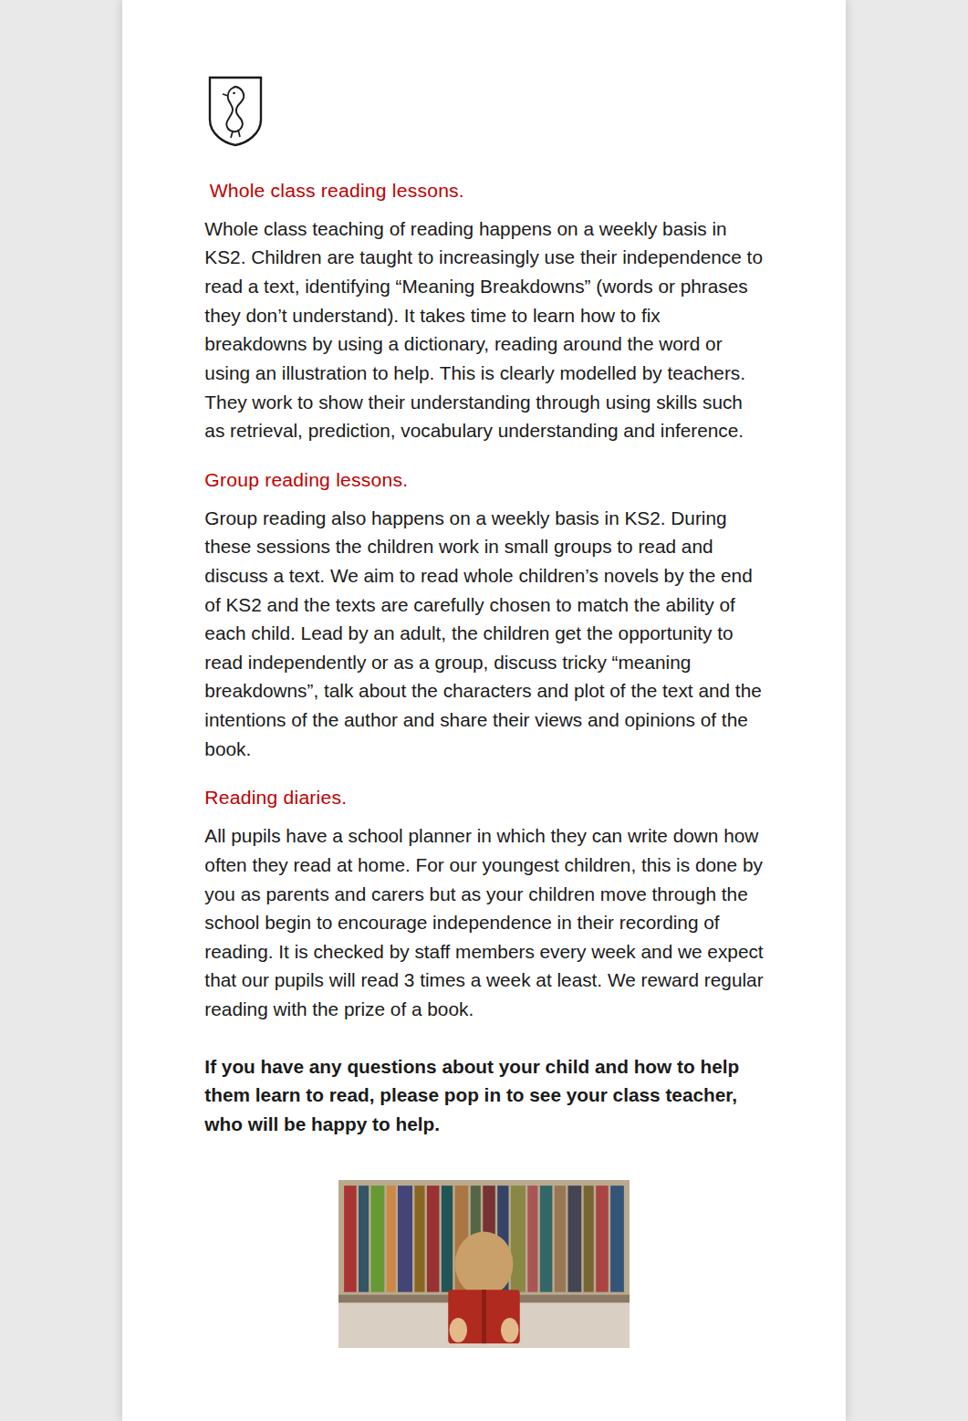Whole class reading lessons.
Whole class teaching of reading happens on a weekly basis in KS2. Children are taught to increasingly use their independence to read a text, identifying “Meaning Breakdowns” (words or phrases they don’t understand). It takes time to learn how to fix breakdowns by using a dictionary, reading around the word or using an illustration to help. This is clearly modelled by teachers. They work to show their understanding through using skills such as retrieval, prediction, vocabulary understanding and inference.
Group reading lessons.
Group reading also happens on a weekly basis in KS2. During these sessions the children work in small groups to read and discuss a text. We aim to read whole children’s novels by the end of KS2 and the texts are carefully chosen to match the ability of each child. Lead by an adult, the children get the opportunity to read independently or as a group, discuss tricky “meaning breakdowns”, talk about the characters and plot of the text and the intentions of the author and share their views and opinions of the book.
Reading diaries.
All pupils have a school planner in which they can write down how often they read at home. For our youngest children, this is done by you as parents and carers but as your children move through the school begin to encourage independence in their recording of reading. It is checked by staff members every week and we expect that our pupils will read 3 times a week at least. We reward regular reading with the prize of a book.
If you have any questions about your child and how to help them learn to read, please pop in to see your class teacher, who will be happy to help.